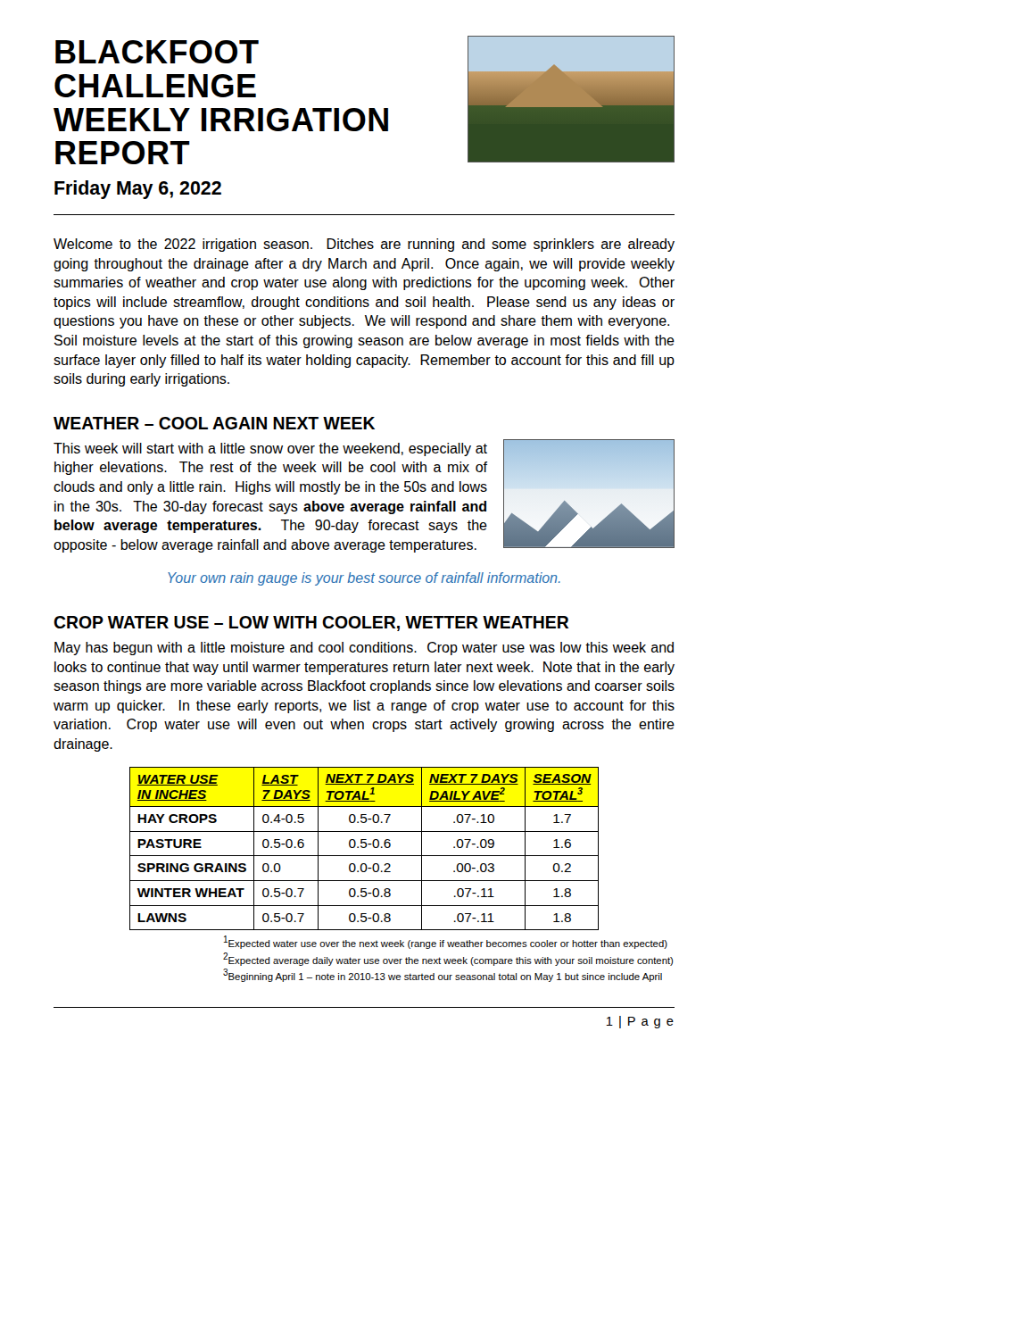BLACKFOOT CHALLENGE
WEEKLY IRRIGATION REPORT
Friday May 6, 2022
Welcome to the 2022 irrigation season. Ditches are running and some sprinklers are already going throughout the drainage after a dry March and April. Once again, we will provide weekly summaries of weather and crop water use along with predictions for the upcoming week. Other topics will include streamflow, drought conditions and soil health. Please send us any ideas or questions you have on these or other subjects. We will respond and share them with everyone. Soil moisture levels at the start of this growing season are below average in most fields with the surface layer only filled to half its water holding capacity. Remember to account for this and fill up soils during early irrigations.
WEATHER – COOL AGAIN NEXT WEEK
This week will start with a little snow over the weekend, especially at higher elevations. The rest of the week will be cool with a mix of clouds and only a little rain. Highs will mostly be in the 50s and lows in the 30s. The 30-day forecast says above average rainfall and below average temperatures. The 90-day forecast says the opposite - below average rainfall and above average temperatures.
Your own rain gauge is your best source of rainfall information.
CROP WATER USE – LOW WITH COOLER, WETTER WEATHER
May has begun with a little moisture and cool conditions. Crop water use was low this week and looks to continue that way until warmer temperatures return later next week. Note that in the early season things are more variable across Blackfoot croplands since low elevations and coarser soils warm up quicker. In these early reports, we list a range of crop water use to account for this variation. Crop water use will even out when crops start actively growing across the entire drainage.
| WATER USE IN INCHES | LAST 7 DAYS | NEXT 7 DAYS TOTAL 1 | NEXT 7 DAYS DAILY AVE 2 | SEASON TOTAL 3 |
| --- | --- | --- | --- | --- |
| HAY CROPS | 0.4-0.5 | 0.5-0.7 | .07-.10 | 1.7 |
| PASTURE | 0.5-0.6 | 0.5-0.6 | .07-.09 | 1.6 |
| SPRING GRAINS | 0.0 | 0.0-0.2 | .00-.03 | 0.2 |
| WINTER WHEAT | 0.5-0.7 | 0.5-0.8 | .07-.11 | 1.8 |
| LAWNS | 0.5-0.7 | 0.5-0.8 | .07-.11 | 1.8 |
1Expected water use over the next week (range if weather becomes cooler or hotter than expected)
2Expected average daily water use over the next week (compare this with your soil moisture content)
3Beginning April 1 – note in 2010-13 we started our seasonal total on May 1 but since include April
1 | P a g e